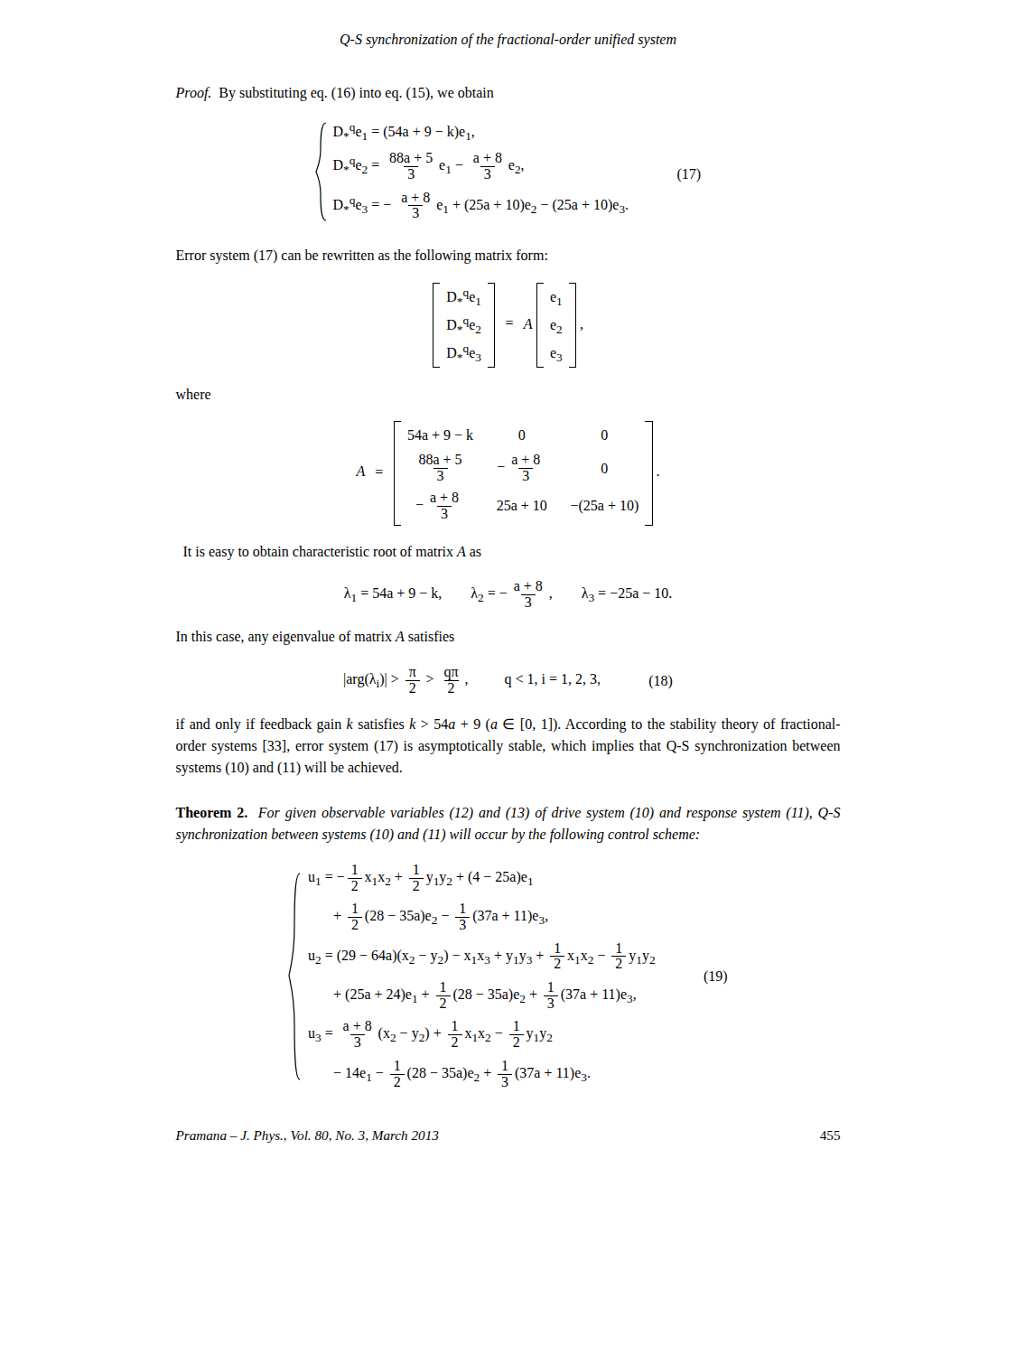Q-S synchronization of the fractional-order unified system
Proof. By substituting eq. (16) into eq. (15), we obtain
D*qe1 = (54a + 9 − k)e1, D*qe2 = 88a + 53e1 − a + 83e2, D*qe3 = − a + 83e1 + (25a + 10)e2 − (25a + 10)e3.
(17)
Error system (17) can be rewritten as the following matrix form:
D*qe1 D*qe2 D*qe3 = A e1 e2 e3 ,
where
A = 54a + 9 − k 0 0 88a + 53 −a + 83 0 −a + 83 25a + 10 −(25a + 10) .
It is easy to obtain characteristic root of matrix A as
λ1 = 54a + 9 − k, λ2 = −a + 83, λ3 = −25a − 10.
In this case, any eigenvalue of matrix A satisfies
|arg(λi)| > π 2 > qπ 2, q < 1, i = 1, 2, 3,
(18)
if and only if feedback gain k satisfies k > 54a + 9 (a ∈ [0, 1]). According to the stability theory of fractional-order systems [33], error system (17) is asymptotically stable, which implies that Q-S synchronization between systems (10) and (11) will be achieved.
Theorem 2. For given observable variables (12) and (13) of drive system (10) and response system (11), Q-S synchronization between systems (10) and (11) will occur by the following control scheme:
u1 = −12x1x2 + 12y1y2 + (4 − 25a)e1 + 12(28 − 35a)e2 − 13(37a + 11)e3, u2 = (29 − 64a)(x2 − y2) − x1x3 + y1y3 + 12x1x2 − 12y1y2 + (25a + 24)e1 + 12(28 − 35a)e2 + 13(37a + 11)e3, u3 = a + 83(x2 − y2) + 12x1x2 − 12y1y2 − 14e1 − 12(28 − 35a)e2 + 13(37a + 11)e3.
(19)
Pramana – J. Phys., Vol. 80, No. 3, March 2013 455